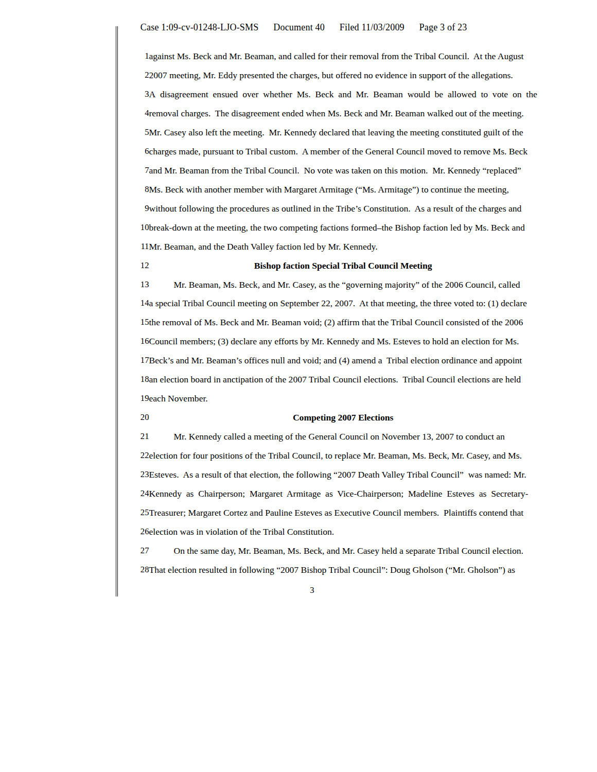Case 1:09-cv-01248-LJO-SMS Document 40 Filed 11/03/2009 Page 3 of 23
| 1 | against Ms. Beck and Mr. Beaman, and called for their removal from the Tribal Council. At the August |
| 2 | 2007 meeting, Mr. Eddy presented the charges, but offered no evidence in support of the allegations. |
| 3 | A disagreement ensued over whether Ms. Beck and Mr. Beaman would be allowed to vote on the |
| 4 | removal charges. The disagreement ended when Ms. Beck and Mr. Beaman walked out of the meeting. |
| 5 | Mr. Casey also left the meeting. Mr. Kennedy declared that leaving the meeting constituted guilt of the |
| 6 | charges made, pursuant to Tribal custom. A member of the General Council moved to remove Ms. Beck |
| 7 | and Mr. Beaman from the Tribal Council. No vote was taken on this motion. Mr. Kennedy “replaced” |
| 8 | Ms. Beck with another member with Margaret Armitage (“Ms. Armitage”) to continue the meeting, |
| 9 | without following the procedures as outlined in the Tribe’s Constitution. As a result of the charges and |
| 10 | break-down at the meeting, the two competing factions formed–the Bishop faction led by Ms. Beck and |
| 11 | Mr. Beaman, and the Death Valley faction led by Mr. Kennedy. |
| 12 | Bishop faction Special Tribal Council Meeting |
| 13 | Mr. Beaman, Ms. Beck, and Mr. Casey, as the “governing majority” of the 2006 Council, called |
| 14 | a special Tribal Council meeting on September 22, 2007. At that meeting, the three voted to: (1) declare |
| 15 | the removal of Ms. Beck and Mr. Beaman void; (2) affirm that the Tribal Council consisted of the 2006 |
| 16 | Council members; (3) declare any efforts by Mr. Kennedy and Ms. Esteves to hold an election for Ms. |
| 17 | Beck’s and Mr. Beaman’s offices null and void; and (4) amend a Tribal election ordinance and appoint |
| 18 | an election board in anctipation of the 2007 Tribal Council elections. Tribal Council elections are held |
| 19 | each November. |
| 20 | Competing 2007 Elections |
| 21 | Mr. Kennedy called a meeting of the General Council on November 13, 2007 to conduct an |
| 22 | election for four positions of the Tribal Council, to replace Mr. Beaman, Ms. Beck, Mr. Casey, and Ms. |
| 23 | Esteves. As a result of that election, the following “2007 Death Valley Tribal Council” was named: Mr. |
| 24 | Kennedy as Chairperson; Margaret Armitage as Vice-Chairperson; Madeline Esteves as Secretary- |
| 25 | Treasurer; Margaret Cortez and Pauline Esteves as Executive Council members. Plaintiffs contend that |
| 26 | election was in violation of the Tribal Constitution. |
| 27 | On the same day, Mr. Beaman, Ms. Beck, and Mr. Casey held a separate Tribal Council election. |
| 28 | That election resulted in following “2007 Bishop Tribal Council”: Doug Gholson (“Mr. Gholson”) as |
3